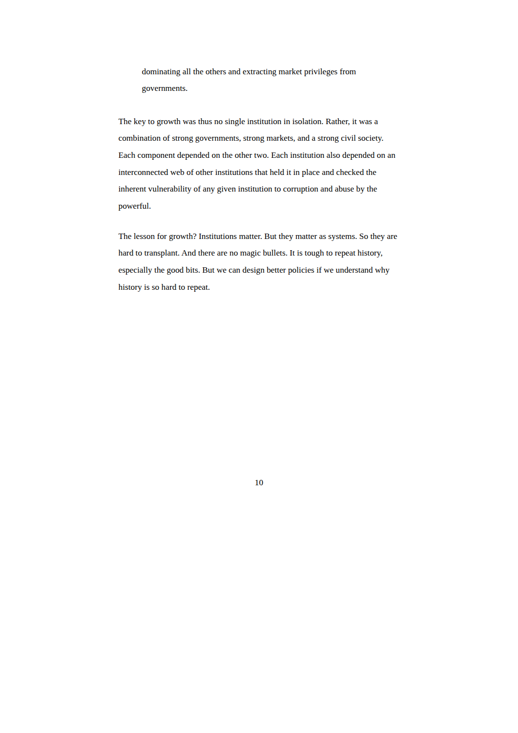dominating all the others and extracting market privileges from governments.
The key to growth was thus no single institution in isolation. Rather, it was a combination of strong governments, strong markets, and a strong civil society. Each component depended on the other two. Each institution also depended on an interconnected web of other institutions that held it in place and checked the inherent vulnerability of any given institution to corruption and abuse by the powerful.
The lesson for growth? Institutions matter. But they matter as systems. So they are hard to transplant. And there are no magic bullets. It is tough to repeat history, especially the good bits. But we can design better policies if we understand why history is so hard to repeat.
10